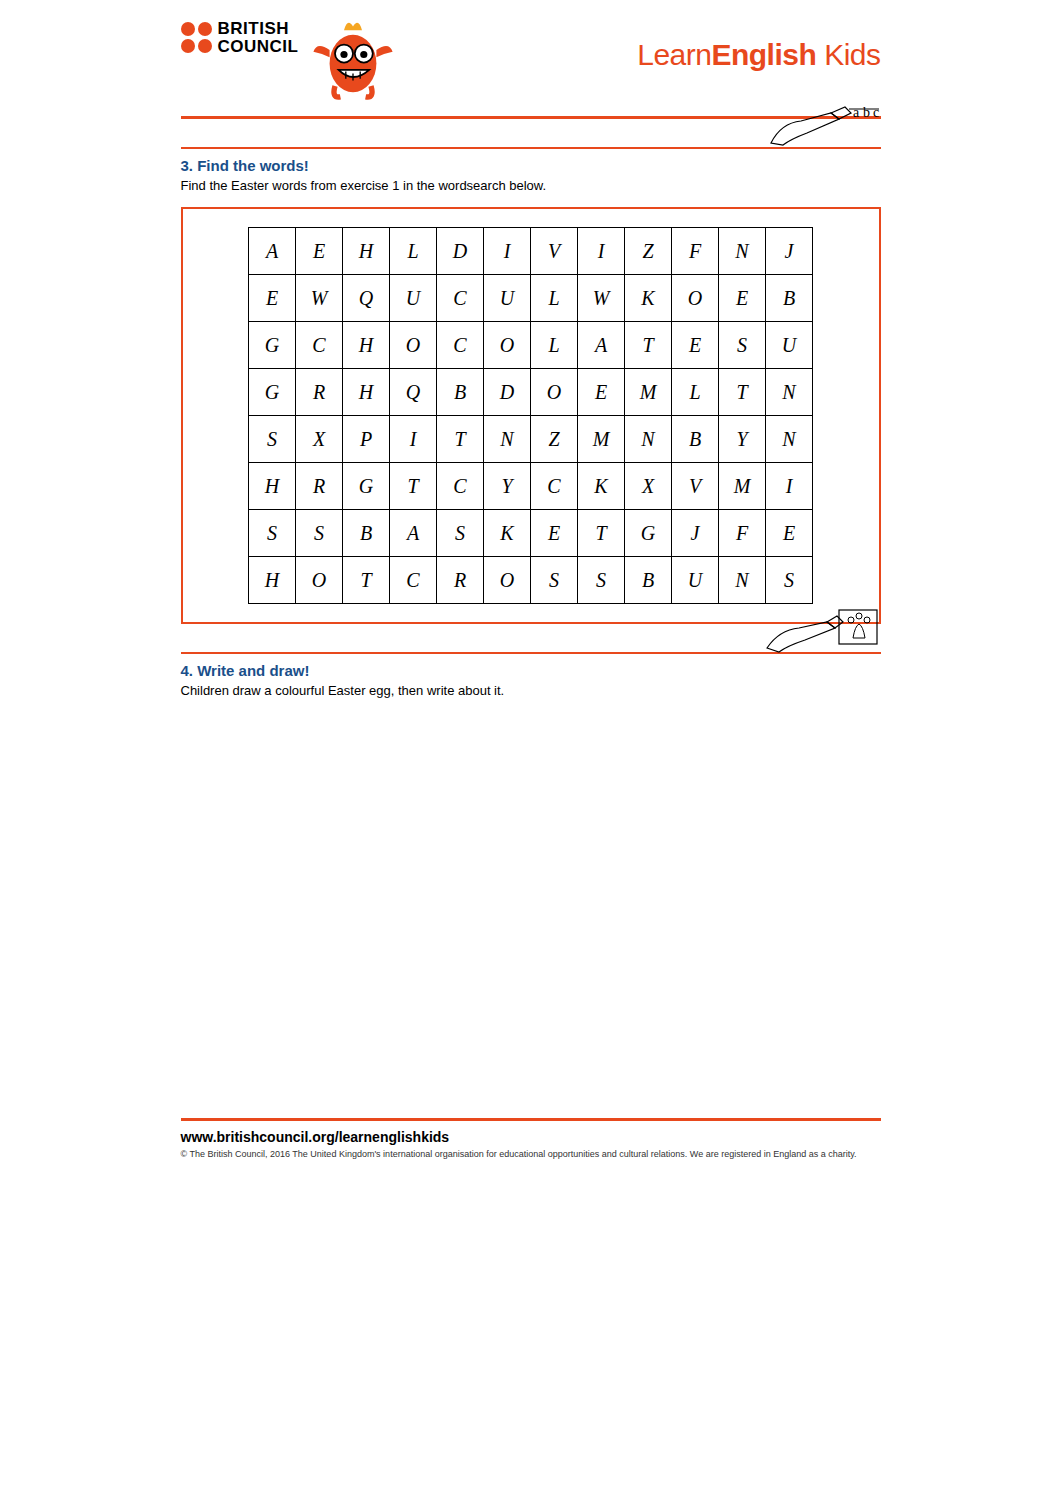BRITISH
COUNCIL
LearnEnglish Kids
a b c
3. Find the words!
Find the Easter words from exercise 1 in the wordsearch below.
| A | E | H | L | D | I | V | I | Z | F | N | J |
| E | W | Q | U | C | U | L | W | K | O | E | B |
| G | C | H | O | C | O | L | A | T | E | S | U |
| G | R | H | Q | B | D | O | E | M | L | T | N |
| S | X | P | I | T | N | Z | M | N | B | Y | N |
| H | R | G | T | C | Y | C | K | X | V | M | I |
| S | S | B | A | S | K | E | T | G | J | F | E |
| H | O | T | C | R | O | S | S | B | U | N | S |
4. Write and draw!
Children draw a colourful Easter egg, then write about it.
www.britishcouncil.org/learnenglishkids
© The British Council, 2016 The United Kingdom's international organisation for educational opportunities and cultural relations. We are registered in England as a charity.